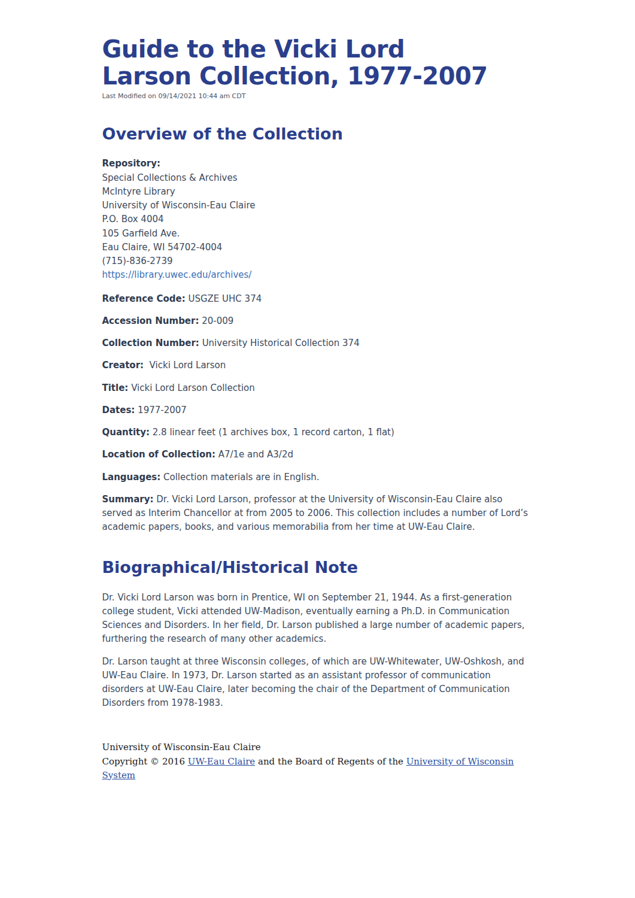Guide to the Vicki Lord
Larson Collection, 1977-2007
Last Modified on 09/14/2021 10:44 am CDT
Overview of the Collection
Repository:
Special Collections & Archives
McIntyre Library
University of Wisconsin-Eau Claire
P.O. Box 4004
105 Garfield Ave.
Eau Claire, WI 54702-4004
(715)-836-2739
https://library.uwec.edu/archives/
Reference Code: USGZE UHC 374
Accession Number: 20-009
Collection Number: University Historical Collection 374
Creator: Vicki Lord Larson
Title: Vicki Lord Larson Collection
Dates: 1977-2007
Quantity: 2.8 linear feet (1 archives box, 1 record carton, 1 flat)
Location of Collection: A7/1e and A3/2d
Languages: Collection materials are in English.
Summary: Dr. Vicki Lord Larson, professor at the University of Wisconsin-Eau Claire also served as Interim Chancellor at from 2005 to 2006. This collection includes a number of Lord’s academic papers, books, and various memorabilia from her time at UW-Eau Claire.
Biographical/Historical Note
Dr. Vicki Lord Larson was born in Prentice, WI on September 21, 1944. As a first-generation college student, Vicki attended UW-Madison, eventually earning a Ph.D. in Communication Sciences and Disorders. In her field, Dr. Larson published a large number of academic papers, furthering the research of many other academics.
Dr. Larson taught at three Wisconsin colleges, of which are UW-Whitewater, UW-Oshkosh, and UW-Eau Claire. In 1973, Dr. Larson started as an assistant professor of communication disorders at UW-Eau Claire, later becoming the chair of the Department of Communication Disorders from 1978-1983.
University of Wisconsin-Eau Claire
Copyright © 2016 UW-Eau Claire and the Board of Regents of the University of Wisconsin System